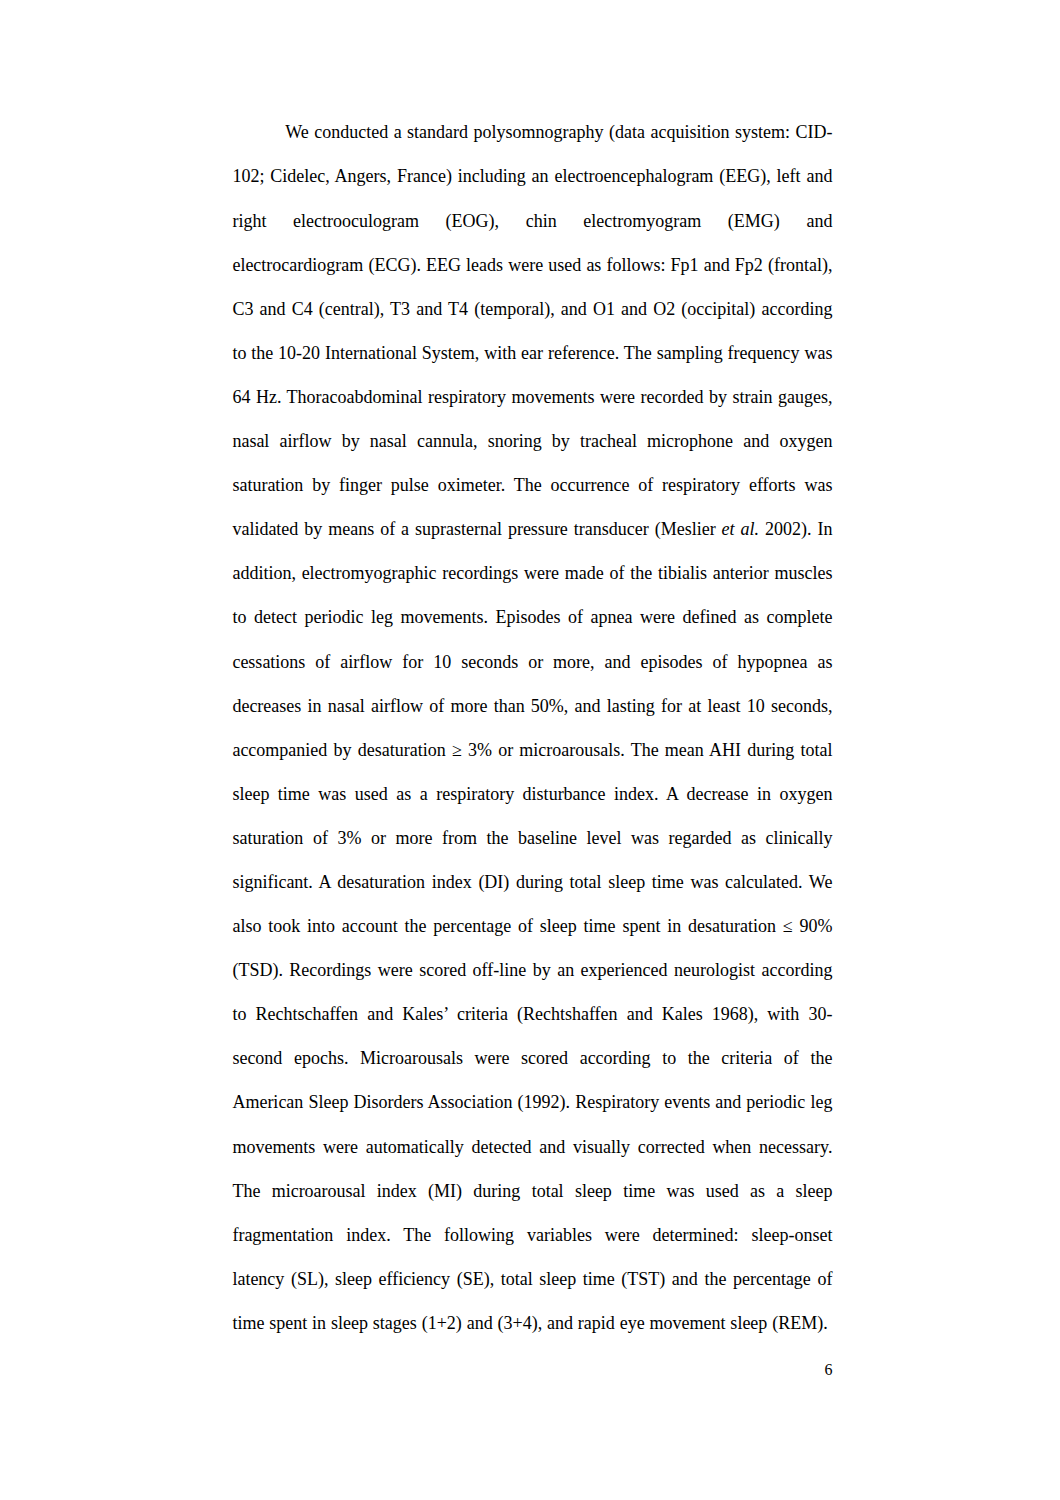We conducted a standard polysomnography (data acquisition system: CID-102; Cidelec, Angers, France) including an electroencephalogram (EEG), left and right electrooculogram (EOG), chin electromyogram (EMG) and electrocardiogram (ECG). EEG leads were used as follows: Fp1 and Fp2 (frontal), C3 and C4 (central), T3 and T4 (temporal), and O1 and O2 (occipital) according to the 10-20 International System, with ear reference. The sampling frequency was 64 Hz. Thoracoabdominal respiratory movements were recorded by strain gauges, nasal airflow by nasal cannula, snoring by tracheal microphone and oxygen saturation by finger pulse oximeter. The occurrence of respiratory efforts was validated by means of a suprasternal pressure transducer (Meslier et al. 2002). In addition, electromyographic recordings were made of the tibialis anterior muscles to detect periodic leg movements. Episodes of apnea were defined as complete cessations of airflow for 10 seconds or more, and episodes of hypopnea as decreases in nasal airflow of more than 50%, and lasting for at least 10 seconds, accompanied by desaturation ≥ 3% or microarousals. The mean AHI during total sleep time was used as a respiratory disturbance index. A decrease in oxygen saturation of 3% or more from the baseline level was regarded as clinically significant. A desaturation index (DI) during total sleep time was calculated. We also took into account the percentage of sleep time spent in desaturation ≤ 90% (TSD). Recordings were scored off-line by an experienced neurologist according to Rechtschaffen and Kales’ criteria (Rechtshaffen and Kales 1968), with 30-second epochs. Microarousals were scored according to the criteria of the American Sleep Disorders Association (1992). Respiratory events and periodic leg movements were automatically detected and visually corrected when necessary. The microarousal index (MI) during total sleep time was used as a sleep fragmentation index. The following variables were determined: sleep-onset latency (SL), sleep efficiency (SE), total sleep time (TST) and the percentage of time spent in sleep stages (1+2) and (3+4), and rapid eye movement sleep (REM).
6